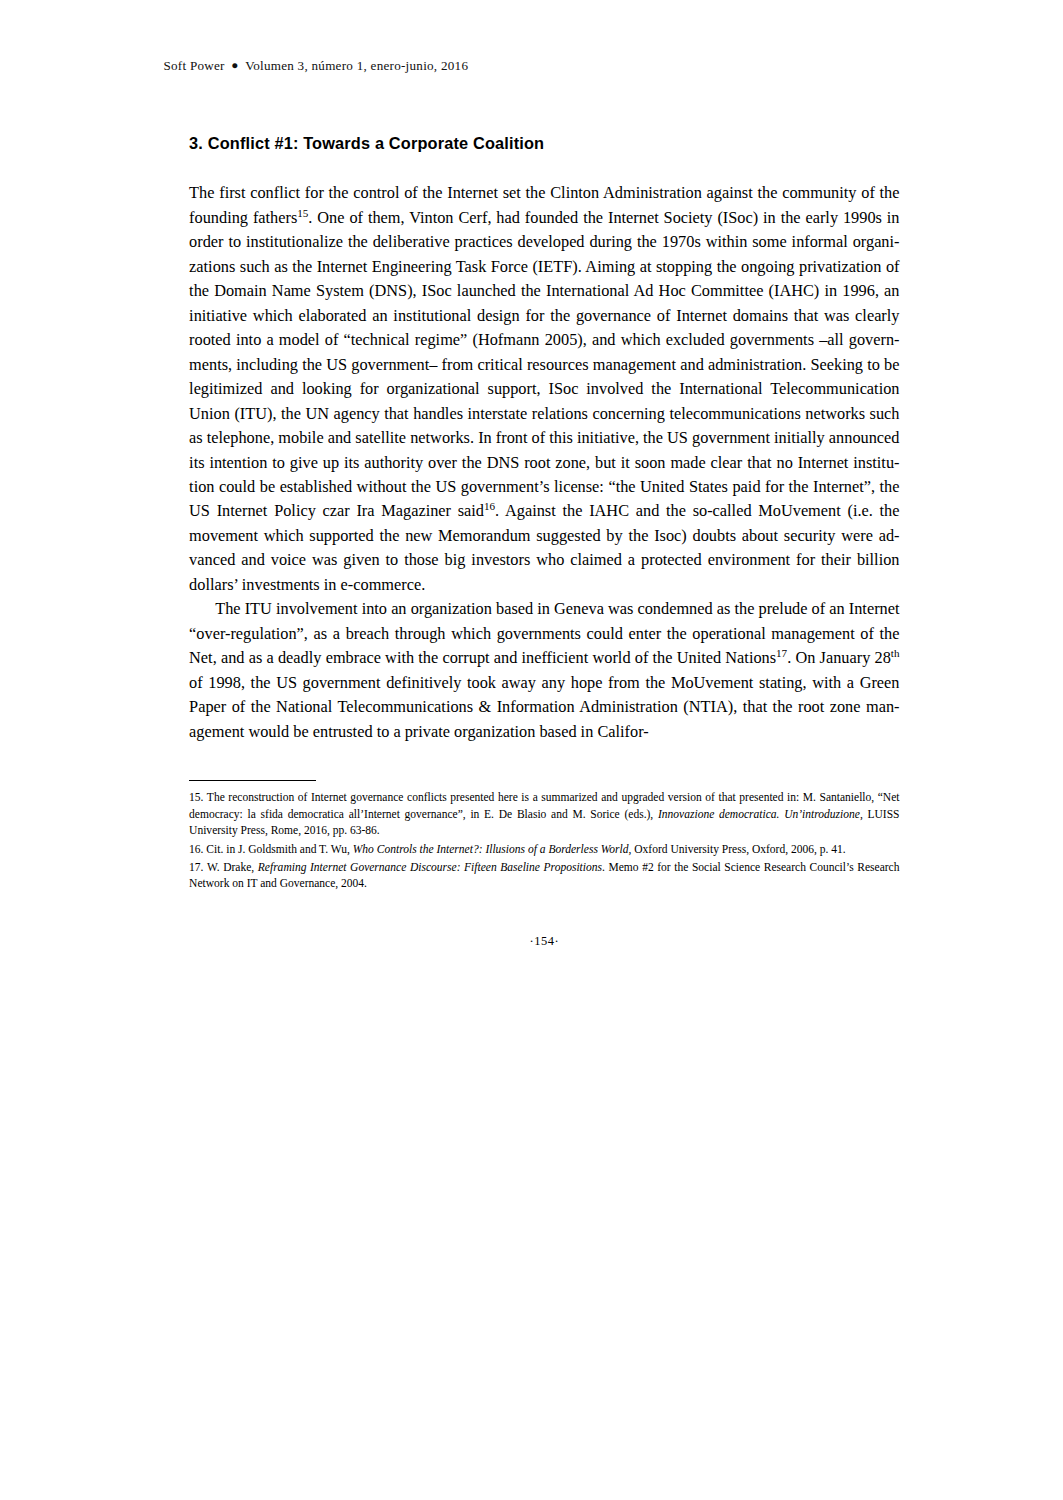Soft Power●Volumen 3, número 1, enero-junio, 2016
3. Conflict #1: Towards a Corporate Coalition
The first conflict for the control of the Internet set the Clinton Administration against the community of the founding fathers15. One of them, Vinton Cerf, had founded the Internet Society (ISoc) in the early 1990s in order to institutionalize the deliberative practices developed during the 1970s within some informal organizations such as the Internet Engineering Task Force (IETF). Aiming at stopping the ongoing privatization of the Domain Name System (DNS), ISoc launched the International Ad Hoc Committee (IAHC) in 1996, an initiative which elaborated an institutional design for the governance of Internet domains that was clearly rooted into a model of “technical regime” (Hofmann 2005), and which excluded governments –all governments, including the US government– from critical resources management and administration. Seeking to be legitimized and looking for organizational support, ISoc involved the International Telecommunication Union (ITU), the UN agency that handles interstate relations concerning telecommunications networks such as telephone, mobile and satellite networks. In front of this initiative, the US government initially announced its intention to give up its authority over the DNS root zone, but it soon made clear that no Internet institution could be established without the US government’s license: “the United States paid for the Internet”, the US Internet Policy czar Ira Magaziner said16. Against the IAHC and the so-called MoUvement (i.e. the movement which supported the new Memorandum suggested by the Isoc) doubts about security were advanced and voice was given to those big investors who claimed a protected environment for their billion dollars’ investments in e-commerce.
The ITU involvement into an organization based in Geneva was condemned as the prelude of an Internet “over-regulation”, as a breach through which governments could enter the operational management of the Net, and as a deadly embrace with the corrupt and inefficient world of the United Nations17. On January 28th of 1998, the US government definitively took away any hope from the MoUvement stating, with a Green Paper of the National Telecommunications & Information Administration (NTIA), that the root zone management would be entrusted to a private organization based in Califor-
15. The reconstruction of Internet governance conflicts presented here is a summarized and upgraded version of that presented in: M. Santaniello, “Net democracy: la sfida democratica all’Internet governance”, in E. De Blasio and M. Sorice (eds.), Innovazione democratica. Un’introduzione, LUISS University Press, Rome, 2016, pp. 63-86.
16. Cit. in J. Goldsmith and T. Wu, Who Controls the Internet?: Illusions of a Borderless World, Oxford University Press, Oxford, 2006, p. 41.
17. W. Drake, Reframing Internet Governance Discourse: Fifteen Baseline Propositions. Memo #2 for the Social Science Research Council’s Research Network on IT and Governance, 2004.
·154·